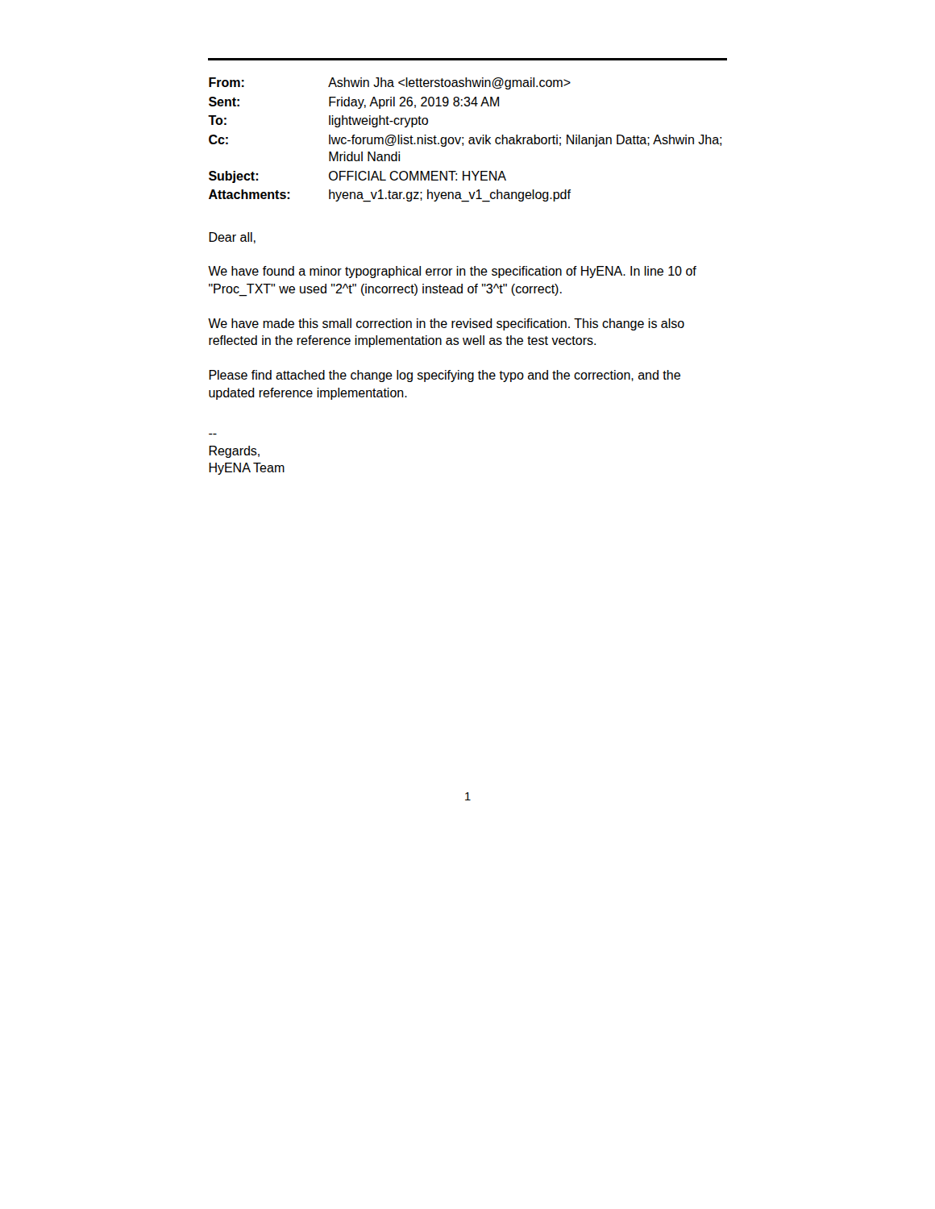| From: | Ashwin Jha <letterstoashwin@gmail.com> |
| Sent: | Friday, April 26, 2019 8:34 AM |
| To: | lightweight-crypto |
| Cc: | lwc-forum@list.nist.gov; avik chakraborti; Nilanjan Datta; Ashwin Jha; Mridul Nandi |
| Subject: | OFFICIAL COMMENT: HYENA |
| Attachments: | hyena_v1.tar.gz; hyena_v1_changelog.pdf |
Dear all,
We have found a minor typographical error in the specification of HyENA. In line 10 of "Proc_TXT" we used "2^t" (incorrect) instead of "3^t" (correct).
We have made this small correction in the revised specification. This change is also reflected in the reference implementation as well as the test vectors.
Please find attached the change log specifying the typo and the correction, and the updated reference implementation.
--
Regards,
HyENA Team
1